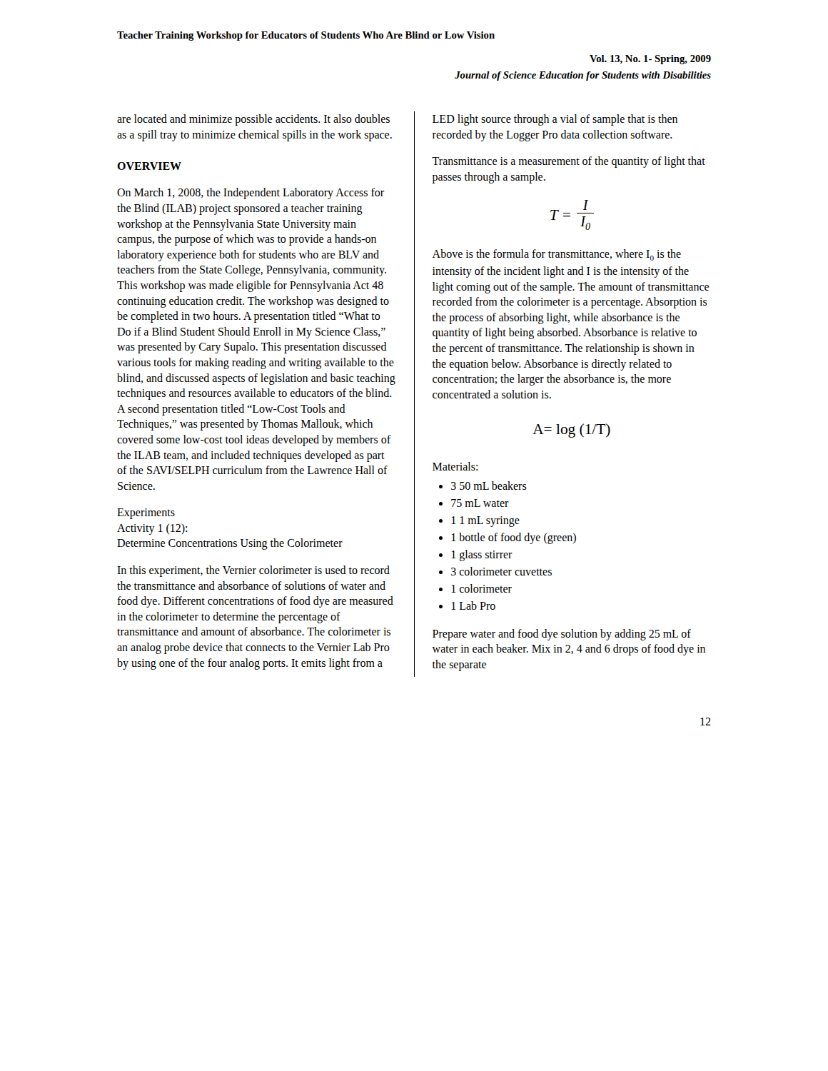Teacher Training Workshop for Educators of Students Who Are Blind or Low Vision
Vol. 13, No. 1- Spring, 2009
Journal of Science Education for Students with Disabilities
are located and minimize possible accidents. It also doubles as a spill tray to minimize chemical spills in the work space.
Overview
On March 1, 2008, the Independent Laboratory Access for the Blind (ILAB) project sponsored a teacher training workshop at the Pennsylvania State University main campus, the purpose of which was to provide a hands-on laboratory experience both for students who are BLV and teachers from the State College, Pennsylvania, community. This workshop was made eligible for Pennsylvania Act 48 continuing education credit. The workshop was designed to be completed in two hours. A presentation titled “What to Do if a Blind Student Should Enroll in My Science Class,” was presented by Cary Supalo. This presentation discussed various tools for making reading and writing available to the blind, and discussed aspects of legislation and basic teaching techniques and resources available to educators of the blind. A second presentation titled “Low-Cost Tools and Techniques,” was presented by Thomas Mallouk, which covered some low-cost tool ideas developed by members of the ILAB team, and included techniques developed as part of the SAVI/SELPH curriculum from the Lawrence Hall of Science.
Experiments
Activity 1 (12):
Determine Concentrations Using the Colorimeter
In this experiment, the Vernier colorimeter is used to record the transmittance and absorbance of solutions of water and food dye. Different concentrations of food dye are measured in the colorimeter to determine the percentage of transmittance and amount of absorbance. The colorimeter is an analog probe device that connects to the Vernier Lab Pro by using one of the four analog ports. It emits light from a LED light source through a vial of sample that is then recorded by the Logger Pro data collection software.
Transmittance is a measurement of the quantity of light that passes through a sample.
T =II0
Above is the formula for transmittance, where I0 is the intensity of the incident light and I is the intensity of the light coming out of the sample. The amount of transmittance recorded from the colorimeter is a percentage. Absorption is the process of absorbing light, while absorbance is the quantity of light being absorbed. Absorbance is relative to the percent of transmittance. The relationship is shown in the equation below. Absorbance is directly related to concentration; the larger the absorbance is, the more concentrated a solution is.
A= log (1/T)
Materials:
3 50 mL beakers
75 mL water
1 1 mL syringe
1 bottle of food dye (green)
1 glass stirrer
3 colorimeter cuvettes
1 colorimeter
1 Lab Pro
Prepare water and food dye solution by adding 25 mL of water in each beaker. Mix in 2, 4 and 6 drops of food dye in the separate
12